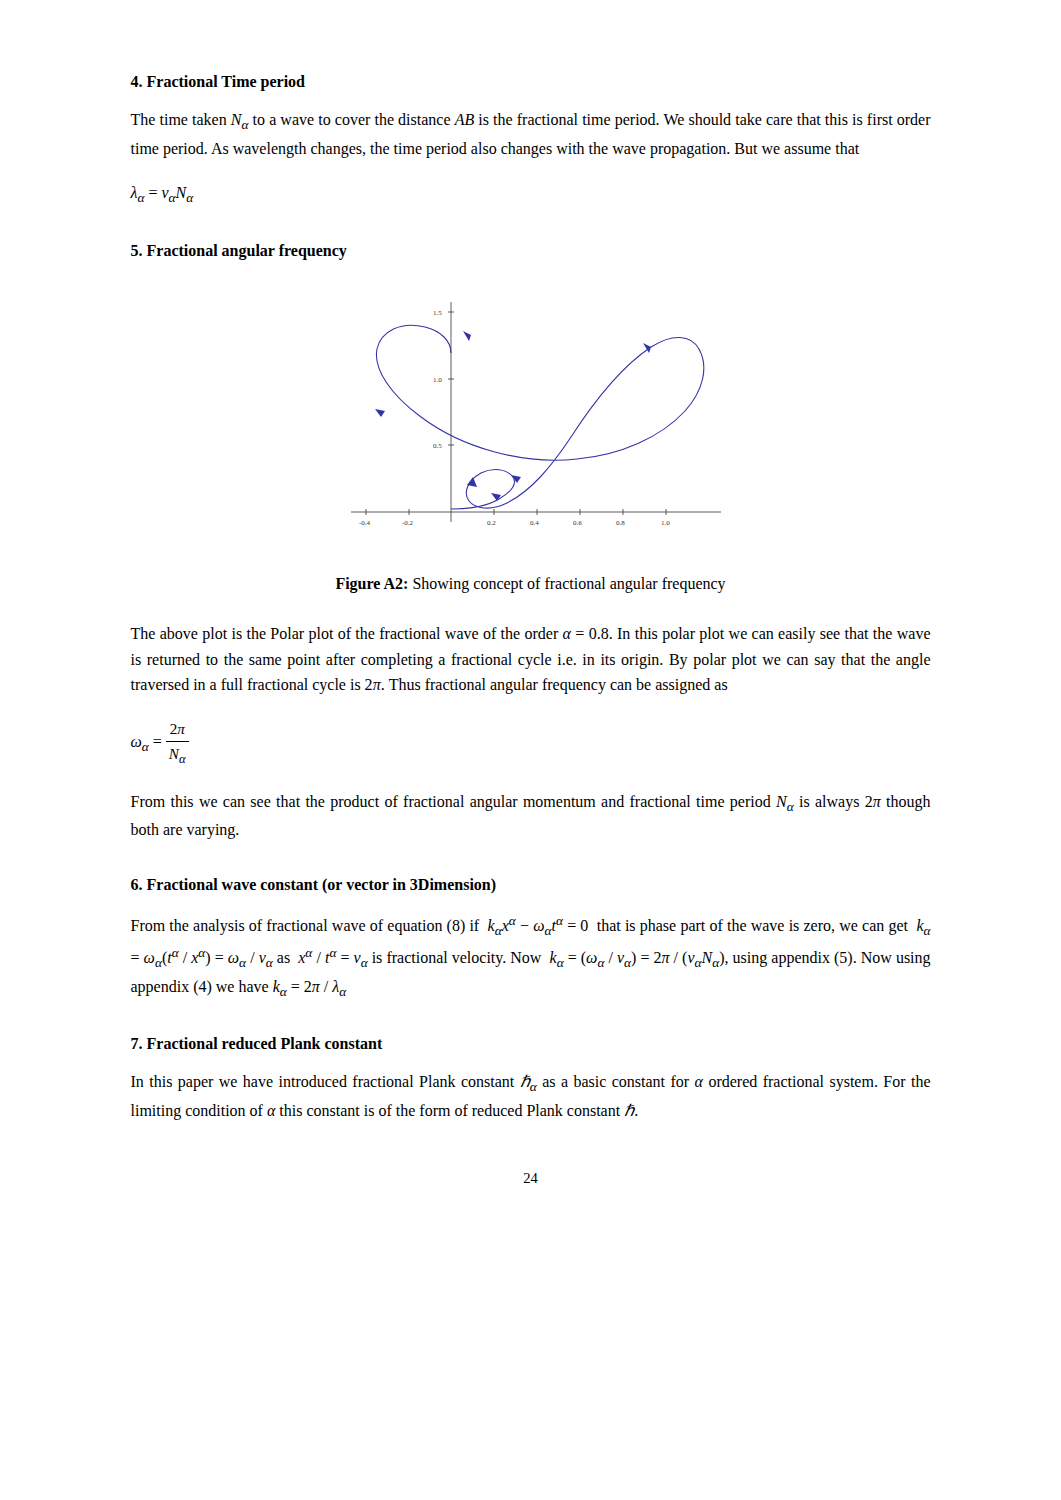4. Fractional Time period
The time taken Nα to a wave to cover the distance AB is the fractional time period. We should take care that this is first order time period. As wavelength changes, the time period also changes with the wave propagation. But we assume that
λα = vαNα
5. Fractional angular frequency
1.5 1.0 0.5 -0.4 -0.2 0.2 0.4 0.6 0.8 1.0
Figure A2: Showing concept of fractional angular frequency
The above plot is the Polar plot of the fractional wave of the order α = 0.8. In this polar plot we can easily see that the wave is returned to the same point after completing a fractional cycle i.e. in its origin. By polar plot we can say that the angle traversed in a full fractional cycle is 2π. Thus fractional angular frequency can be assigned as
ωα = 2π Nα
From this we can see that the product of fractional angular momentum and fractional time period Nα is always 2π though both are varying.
6. Fractional wave constant (or vector in 3Dimension)
From the analysis of fractional wave of equation (8) if kαxα − ωαtα = 0 that is phase part of the wave is zero, we can get kα = ωα(tα / xα) = ωα / vα as xα / tα = vα is fractional velocity. Now kα = (ωα / vα) = 2π / (vαNα), using appendix (5). Now using appendix (4) we have kα = 2π / λα
7. Fractional reduced Plank constant
In this paper we have introduced fractional Plank constant ℏα as a basic constant for α ordered fractional system. For the limiting condition of α this constant is of the form of reduced Plank constant ℏ.
24